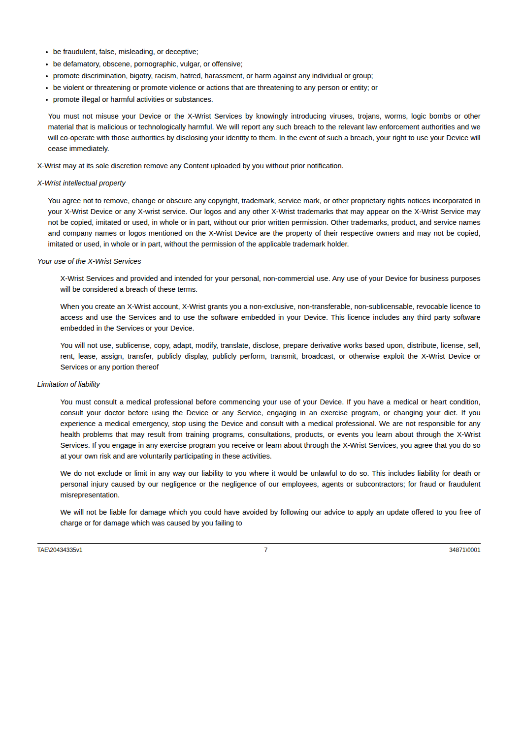be fraudulent, false, misleading, or deceptive;
be defamatory, obscene, pornographic, vulgar, or offensive;
promote discrimination, bigotry, racism, hatred, harassment, or harm against any individual or group;
be violent or threatening or promote violence or actions that are threatening to any person or entity; or
promote illegal or harmful activities or substances.
You must not misuse your Device or the X-Wrist Services by knowingly introducing viruses, trojans, worms, logic bombs or other material that is malicious or technologically harmful. We will report any such breach to the relevant law enforcement authorities and we will co-operate with those authorities by disclosing your identity to them. In the event of such a breach, your right to use your Device will cease immediately.
X-Wrist may at its sole discretion remove any Content uploaded by you without prior notification.
X-Wrist intellectual property
You agree not to remove, change or obscure any copyright, trademark, service mark, or other proprietary rights notices incorporated in your X-Wrist Device or any X-wrist service. Our logos and any other X-Wrist trademarks that may appear on the X-Wrist Service may not be copied, imitated or used, in whole or in part, without our prior written permission. Other trademarks, product, and service names and company names or logos mentioned on the X-Wrist Device are the property of their respective owners and may not be copied, imitated or used, in whole or in part, without the permission of the applicable trademark holder.
Your use of the X-Wrist Services
X-Wrist Services and provided and intended for your personal, non-commercial use. Any use of your Device for business purposes will be considered a breach of these terms.
When you create an X-Wrist account, X-Wrist grants you a non-exclusive, non-transferable, non-sublicensable, revocable licence to access and use the Services and to use the software embedded in your Device. This licence includes any third party software embedded in the Services or your Device.
You will not use, sublicense, copy, adapt, modify, translate, disclose, prepare derivative works based upon, distribute, license, sell, rent, lease, assign, transfer, publicly display, publicly perform, transmit, broadcast, or otherwise exploit the X-Wrist Device or Services or any portion thereof
Limitation of liability
You must consult a medical professional before commencing your use of your Device. If you have a medical or heart condition, consult your doctor before using the Device or any Service, engaging in an exercise program, or changing your diet. If you experience a medical emergency, stop using the Device and consult with a medical professional. We are not responsible for any health problems that may result from training programs, consultations, products, or events you learn about through the X-Wrist Services. If you engage in any exercise program you receive or learn about through the X-Wrist Services, you agree that you do so at your own risk and are voluntarily participating in these activities.
We do not exclude or limit in any way our liability to you where it would be unlawful to do so. This includes liability for death or personal injury caused by our negligence or the negligence of our employees, agents or subcontractors; for fraud or fraudulent misrepresentation.
We will not be liable for damage which you could have avoided by following our advice to apply an update offered to you free of charge or for damage which was caused by you failing to
TAE\20434335v1 7 34871\0001